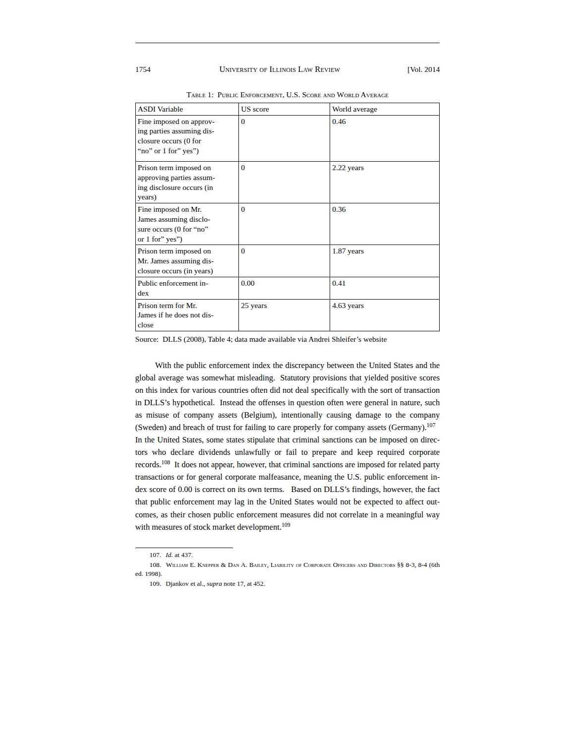1754
University of Illinois Law Review
[Vol. 2014
Table 1: Public Enforcement, U.S. Score and World Average
| ASDI Variable | US score | World average |
| Fine imposed on approv- ing parties assuming dis- closure occurs (0 for “no” or 1 for” yes”) | 0 | 0.46 |
| Prison term imposed on approving parties assum- ing disclosure occurs (in years) | 0 | 2.22 years |
| Fine imposed on Mr. James assuming disclo- sure occurs (0 for “no” or 1 for” yes”) | 0 | 0.36 |
| Prison term imposed on Mr. James assuming dis- closure occurs (in years) | 0 | 1.87 years |
| Public enforcement in- dex | 0.00 | 0.41 |
| Prison term for Mr. James if he does not dis- close | 25 years | 4.63 years |
Source: DLLS (2008), Table 4; data made available via Andrei Shleifer’s website
With the public enforcement index the discrepancy between the United States and the global average was somewhat misleading. Statutory provisions that yielded positive scores on this index for various countries often did not deal specifically with the sort of transaction in DLLS’s hypothetical. Instead the offenses in question often were general in nature, such as misuse of company assets (Belgium), intentionally causing damage to the company (Sweden) and breach of trust for failing to care properly for company assets (Germany).107 In the United States, some states stipulate that criminal sanctions can be imposed on directors who declare dividends unlawfully or fail to prepare and keep required corporate records.108 It does not appear, however, that criminal sanctions are imposed for related party transactions or for general corporate malfeasance, meaning the U.S. public enforcement index score of 0.00 is correct on its own terms. Based on DLLS’s findings, however, the fact that public enforcement may lag in the United States would not be expected to affect outcomes, as their chosen public enforcement measures did not correlate in a meaningful way with measures of stock market development.109
107. Id. at 437.
108. William E. Knepper & Dan A. Bailey, Liability of Corporate Officers and Directors §§ 8-3, 8-4 (6th ed. 1998).
109. Djankov et al., supra note 17, at 452.